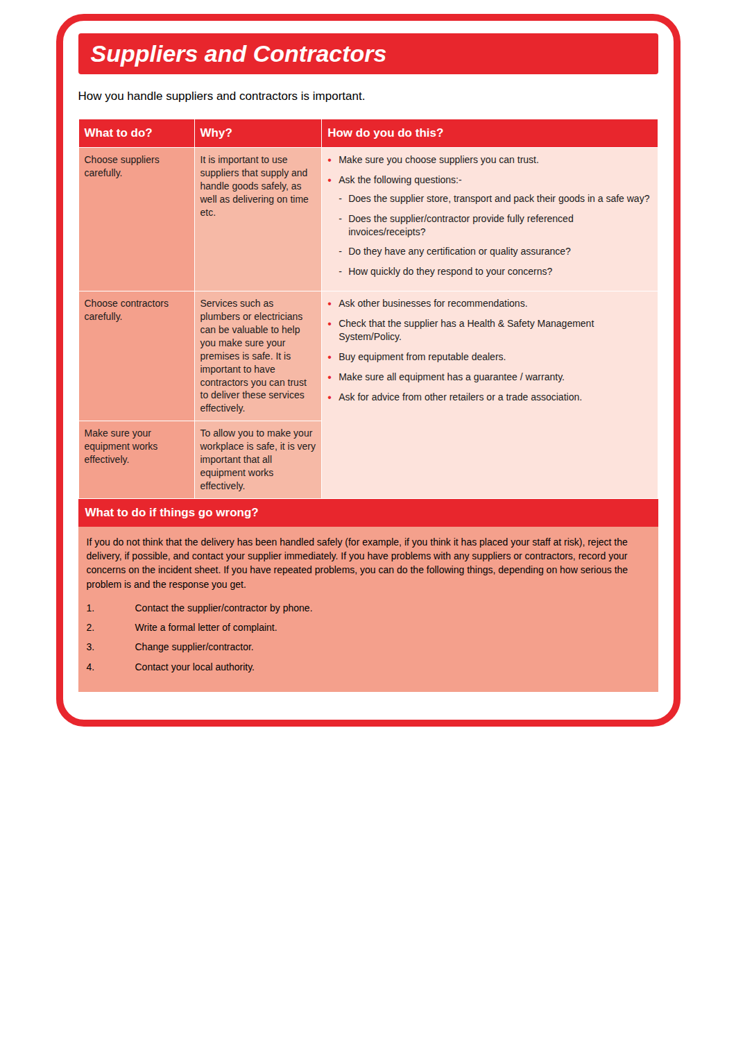Suppliers and Contractors
How you handle suppliers and contractors is important.
| What to do? | Why? | How do you do this? |
| --- | --- | --- |
| Choose suppliers carefully. | It is important to use suppliers that supply and handle goods safely, as well as delivering on time etc. | Make sure you choose suppliers you can trust. Ask the following questions:- Does the supplier store, transport and pack their goods in a safe way? Does the supplier/contractor provide fully referenced invoices/receipts? Do they have any certification or quality assurance? How quickly do they respond to your concerns? |
| Choose contractors carefully. | Services such as plumbers or electricians can be valuable to help you make sure your premises is safe. It is important to have contractors you can trust to deliver these services effectively. | Ask other businesses for recommendations. Check that the supplier has a Health & Safety Management System/Policy. Buy equipment from reputable dealers. Make sure all equipment has a guarantee / warranty. Ask for advice from other retailers or a trade association. |
| Make sure your equipment works effectively. | To allow you to make your workplace is safe, it is very important that all equipment works effectively. |
What to do if things go wrong?
If you do not think that the delivery has been handled safely (for example, if you think it has placed your staff at risk), reject the delivery, if possible, and contact your supplier immediately. If you have problems with any suppliers or contractors, record your concerns on the incident sheet. If you have repeated problems, you can do the following things, depending on how serious the problem is and the response you get.
Contact the supplier/contractor by phone.
Write a formal letter of complaint.
Change supplier/contractor.
Contact your local authority.